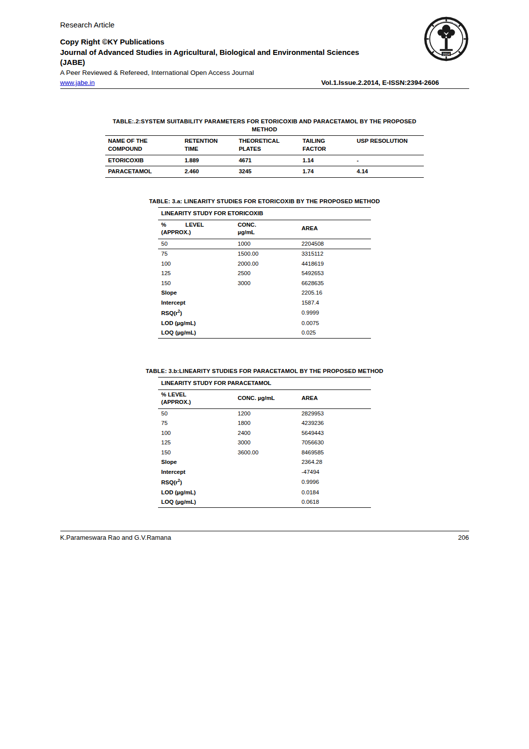2014 www.journalsjabe.com
Research Article
Copy Right ©KY Publications
Journal of Advanced Studies in Agricultural, Biological and Environmental Sciences (JABE)
A Peer Reviewed & Refereed, International Open Access Journal
www.jabe.in Vol.1.Issue.2.2014, E-ISSN:2394-2606
TABLE:.2:SYSTEM SUITABILITY PARAMETERS FOR ETORICOXIB AND PARACETAMOL BY THE PROPOSED
METHOD
| NAME OF THE COMPOUND | RETENTION TIME | THEORETICAL PLATES | TAILING FACTOR | USP RESOLUTION |
| --- | --- | --- | --- | --- |
| ETORICOXIB | 1.889 | 4671 | 1.14 | - |
| PARACETAMOL | 2.460 | 3245 | 1.74 | 4.14 |
TABLE: 3.a: LINEARITY STUDIES FOR ETORICOXIB BY THE PROPOSED METHOD
| LINEARITY STUDY FOR ETORICOXIB |
| % LEVEL (APPROX.) | CONC. µg/mL | AREA |
| 50 | 1000 | 2204508 |
| 75 | 1500.00 | 3315112 |
| 100 | 2000.00 | 4418619 |
| 125 | 2500 | 5492653 |
| 150 | 3000 | 6628635 |
| Slope | | 2205.16 |
| Intercept | | 1587.4 |
| RSQ(r 2 ) | | 0.9999 |
| LOD (µg/mL) | | 0.0075 |
| LOQ (µg/mL) | | 0.025 |
TABLE: 3.b:LINEARITY STUDIES FOR PARACETAMOL BY THE PROPOSED METHOD
| LINEARITY STUDY FOR PARACETAMOL |
| % LEVEL (APPROX.) | CONC. µg/mL | AREA |
| 50 | 1200 | 2829953 |
| 75 | 1800 | 4239236 |
| 100 | 2400 | 5649443 |
| 125 | 3000 | 7056630 |
| 150 | 3600.00 | 8469585 |
| Slope | | 2364.28 |
| Intercept | | -47494 |
| RSQ(r 2 ) | | 0.9996 |
| LOD (µg/mL) | | 0.0184 |
| LOQ (µg/mL) | | 0.0618 |
K.Parameswara Rao and G.V.Ramana 206